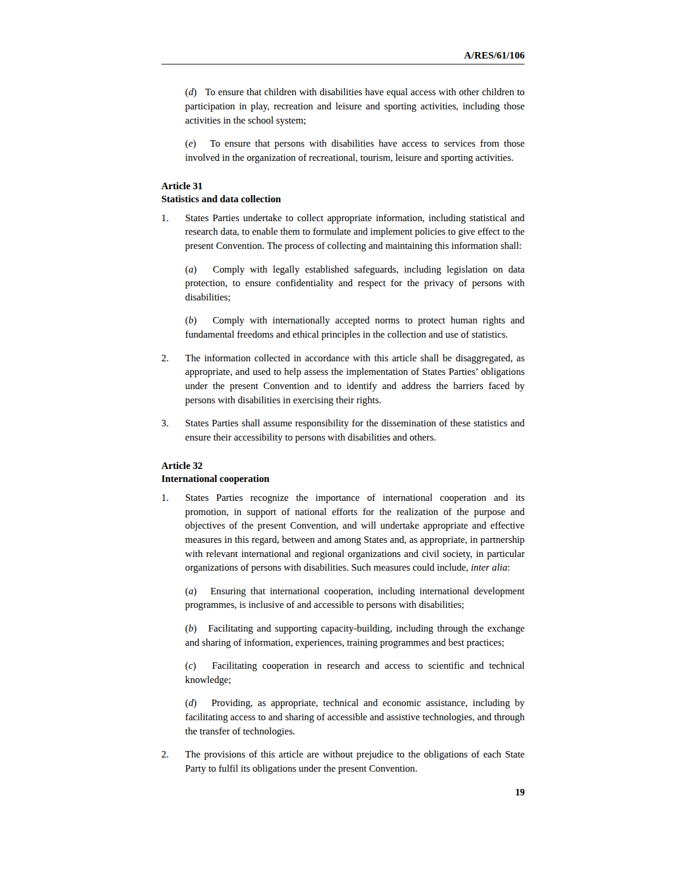A/RES/61/106
(d) To ensure that children with disabilities have equal access with other children to participation in play, recreation and leisure and sporting activities, including those activities in the school system;
(e) To ensure that persons with disabilities have access to services from those involved in the organization of recreational, tourism, leisure and sporting activities.
Article 31 Statistics and data collection
1. States Parties undertake to collect appropriate information, including statistical and research data, to enable them to formulate and implement policies to give effect to the present Convention. The process of collecting and maintaining this information shall:
(a) Comply with legally established safeguards, including legislation on data protection, to ensure confidentiality and respect for the privacy of persons with disabilities;
(b) Comply with internationally accepted norms to protect human rights and fundamental freedoms and ethical principles in the collection and use of statistics.
2. The information collected in accordance with this article shall be disaggregated, as appropriate, and used to help assess the implementation of States Parties’ obligations under the present Convention and to identify and address the barriers faced by persons with disabilities in exercising their rights.
3. States Parties shall assume responsibility for the dissemination of these statistics and ensure their accessibility to persons with disabilities and others.
Article 32 International cooperation
1. States Parties recognize the importance of international cooperation and its promotion, in support of national efforts for the realization of the purpose and objectives of the present Convention, and will undertake appropriate and effective measures in this regard, between and among States and, as appropriate, in partnership with relevant international and regional organizations and civil society, in particular organizations of persons with disabilities. Such measures could include, inter alia:
(a) Ensuring that international cooperation, including international development programmes, is inclusive of and accessible to persons with disabilities;
(b) Facilitating and supporting capacity-building, including through the exchange and sharing of information, experiences, training programmes and best practices;
(c) Facilitating cooperation in research and access to scientific and technical knowledge;
(d) Providing, as appropriate, technical and economic assistance, including by facilitating access to and sharing of accessible and assistive technologies, and through the transfer of technologies.
2. The provisions of this article are without prejudice to the obligations of each State Party to fulfil its obligations under the present Convention.
19